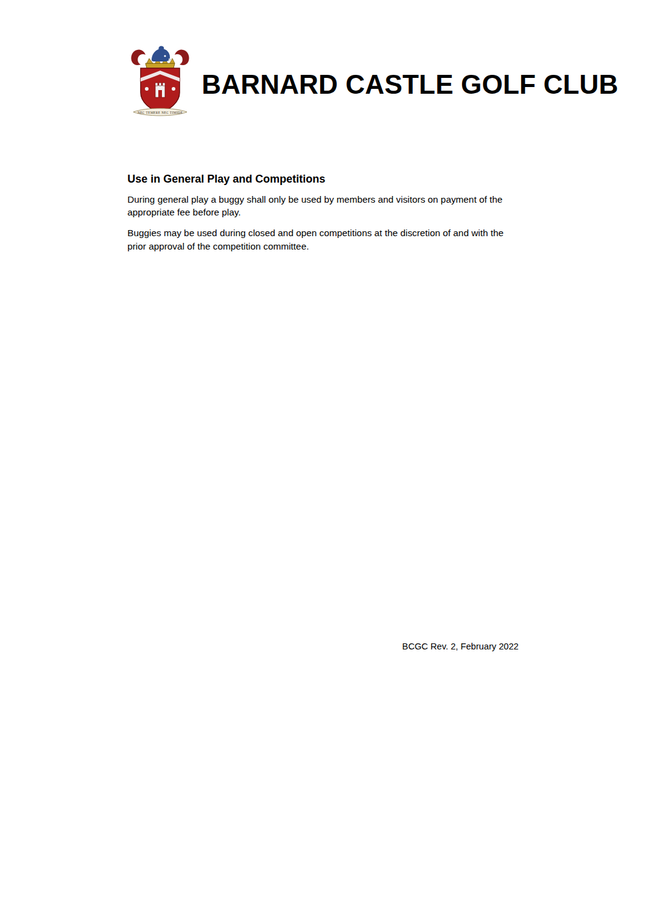NEC TEMERE NEC TIMIDE
BARNARD CASTLE GOLF CLUB
Use in General Play and Competitions
During general play a buggy shall only be used by members and visitors on payment of the appropriate fee before play.
Buggies may be used during closed and open competitions at the discretion of and with the prior approval of the competition committee.
BCGC Rev. 2, February 2022